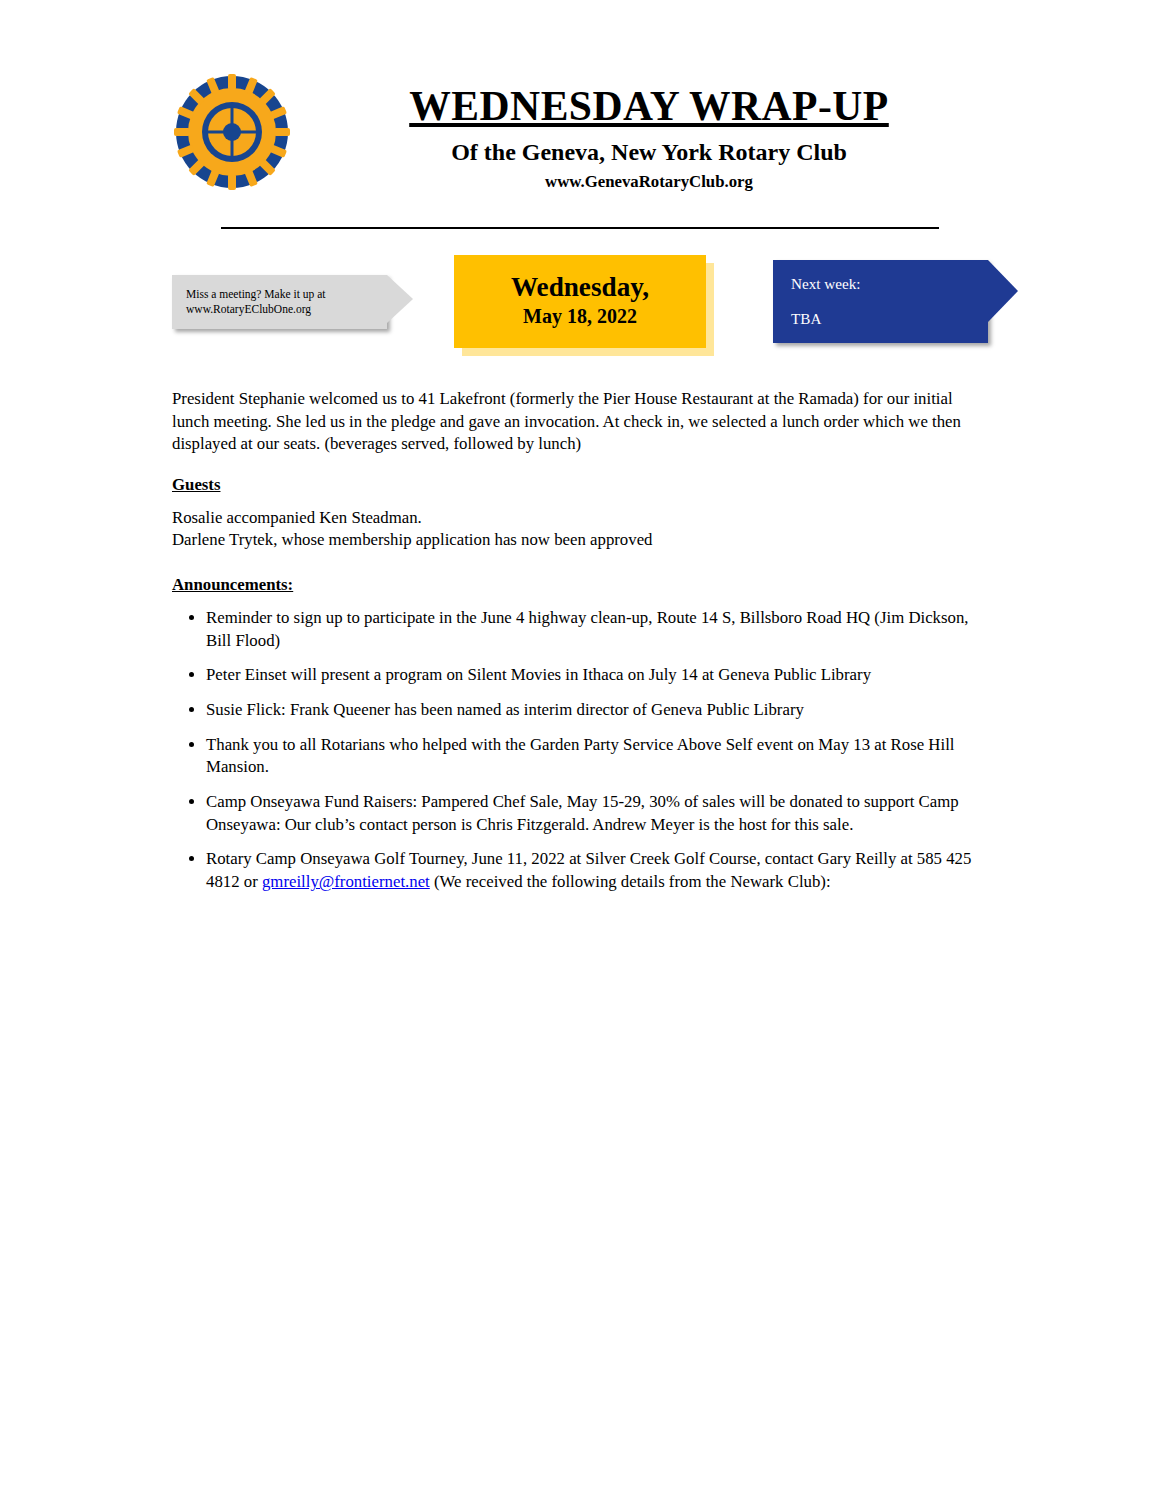WEDNESDAY WRAP-UP
Of the Geneva, New York Rotary Club
www.GenevaRotaryClub.org
Miss a meeting? Make it up at
www.RotaryEClubOne.org
Wednesday, May 18, 2022
Next week:
TBA
President Stephanie welcomed us to 41 Lakefront (formerly the Pier House Restaurant at the Ramada) for our initial lunch meeting. She led us in the pledge and gave an invocation. At check in, we selected a lunch order which we then displayed at our seats. (beverages served, followed by lunch)
Guests
Rosalie accompanied Ken Steadman.
Darlene Trytek, whose membership application has now been approved
Announcements:
Reminder to sign up to participate in the June 4 highway clean-up, Route 14 S, Billsboro Road HQ (Jim Dickson, Bill Flood)
Peter Einset will present a program on Silent Movies in Ithaca on July 14 at Geneva Public Library
Susie Flick: Frank Queener has been named as interim director of Geneva Public Library
Thank you to all Rotarians who helped with the Garden Party Service Above Self event on May 13 at Rose Hill Mansion.
Camp Onseyawa Fund Raisers: Pampered Chef Sale, May 15-29, 30% of sales will be donated to support Camp Onseyawa: Our club’s contact person is Chris Fitzgerald. Andrew Meyer is the host for this sale.
Rotary Camp Onseyawa Golf Tourney, June 11, 2022 at Silver Creek Golf Course, contact Gary Reilly at 585 425 4812 or gmreilly@frontiernet.net (We received the following details from the Newark Club):